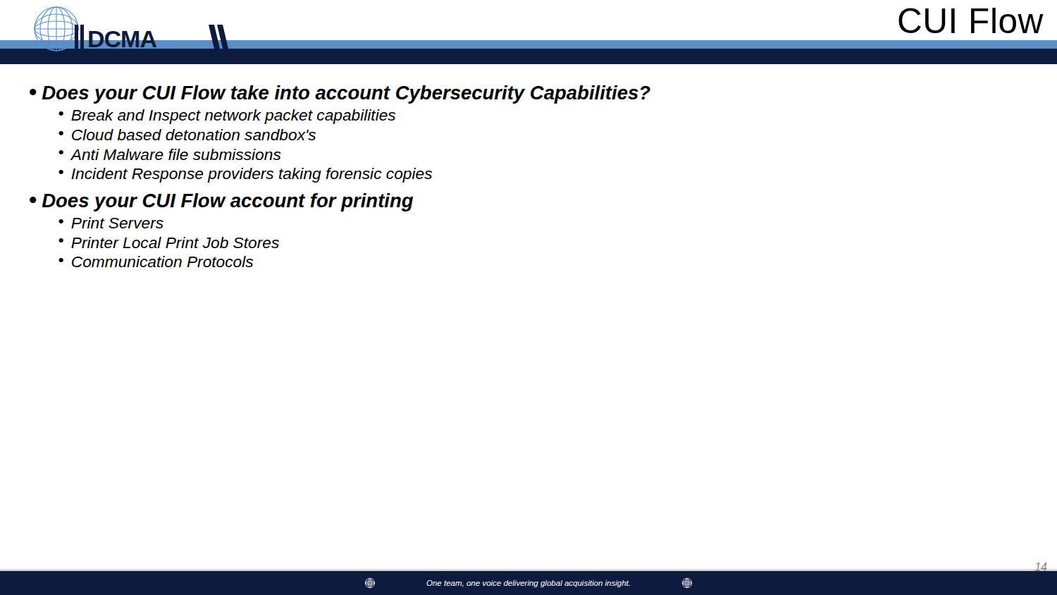CUI Flow
DCMA Defense Contract Management Agency DCMA DEFENSE CONTRACT MANAGEMENT AGENCY
Does your CUI Flow take into account Cybersecurity Capabilities?
Break and Inspect network packet capabilities
Cloud based detonation sandbox's
Anti Malware file submissions
Incident Response providers taking forensic copies
Does your CUI Flow account for printing
Print Servers
Printer Local Print Job Stores
Communication Protocols
14 One team, one voice delivering global acquisition insight.